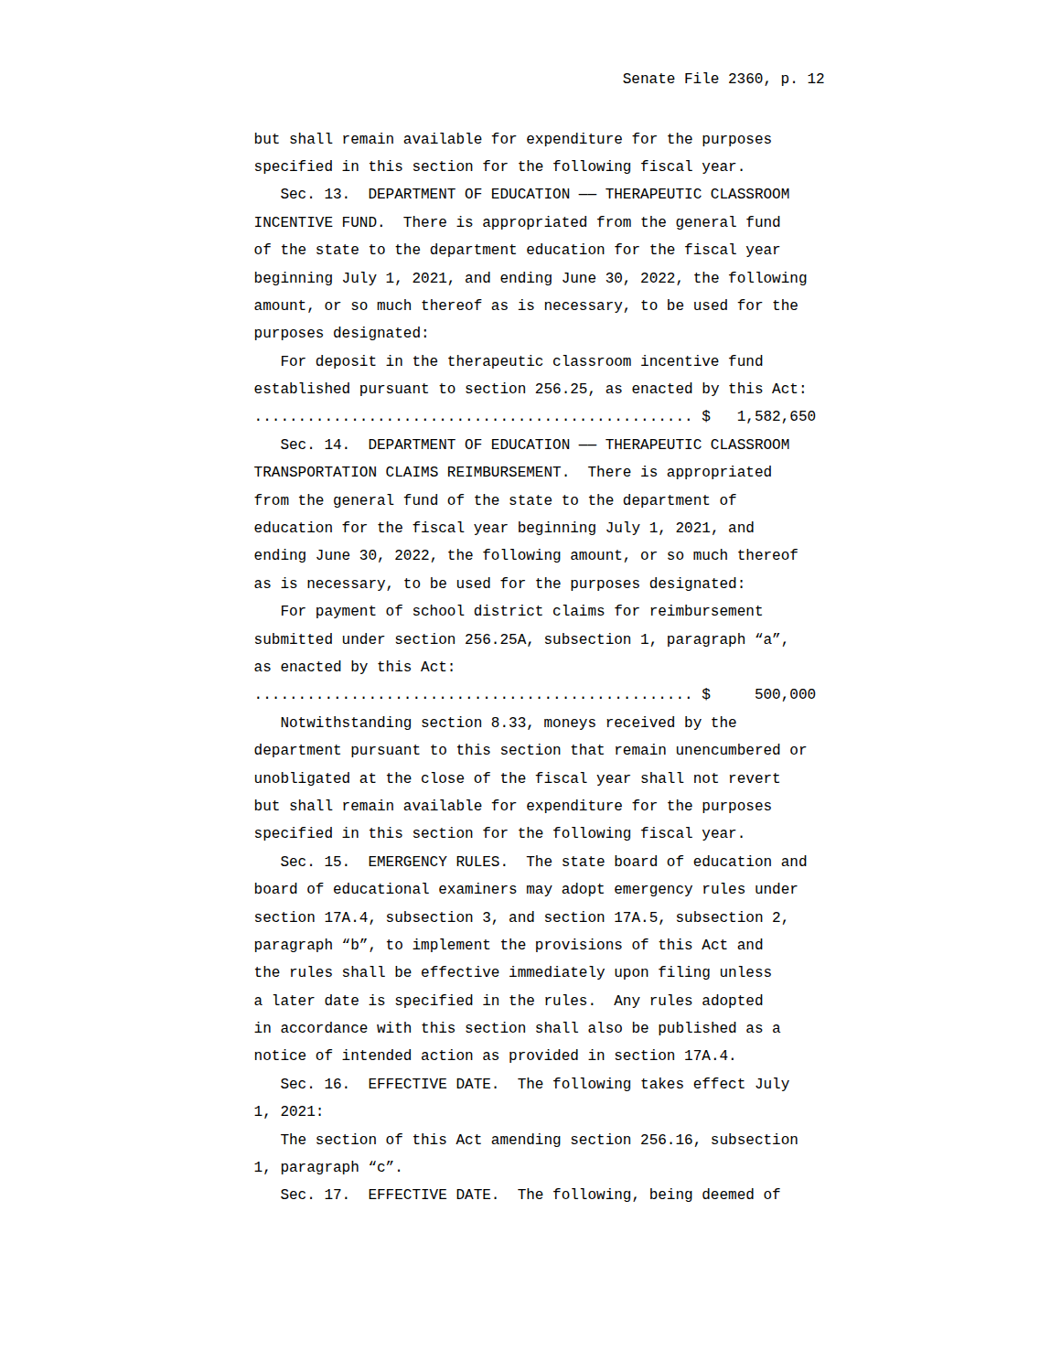Senate File 2360, p. 12
but shall remain available for expenditure for the purposes
specified in this section for the following fiscal year.
Sec. 13. DEPARTMENT OF EDUCATION —— THERAPEUTIC CLASSROOM
INCENTIVE FUND. There is appropriated from the general fund
of the state to the department education for the fiscal year
beginning July 1, 2021, and ending June 30, 2022, the following
amount, or so much thereof as is necessary, to be used for the
purposes designated:
For deposit in the therapeutic classroom incentive fund
established pursuant to section 256.25, as enacted by this Act:
.................................................. $ 1,582,650
Sec. 14. DEPARTMENT OF EDUCATION —— THERAPEUTIC CLASSROOM
TRANSPORTATION CLAIMS REIMBURSEMENT. There is appropriated
from the general fund of the state to the department of
education for the fiscal year beginning July 1, 2021, and
ending June 30, 2022, the following amount, or so much thereof
as is necessary, to be used for the purposes designated:
For payment of school district claims for reimbursement
submitted under section 256.25A, subsection 1, paragraph “a”,
as enacted by this Act:
.................................................. $ 500,000
Notwithstanding section 8.33, moneys received by the
department pursuant to this section that remain unencumbered or
unobligated at the close of the fiscal year shall not revert
but shall remain available for expenditure for the purposes
specified in this section for the following fiscal year.
Sec. 15. EMERGENCY RULES. The state board of education and
board of educational examiners may adopt emergency rules under
section 17A.4, subsection 3, and section 17A.5, subsection 2,
paragraph “b”, to implement the provisions of this Act and
the rules shall be effective immediately upon filing unless
a later date is specified in the rules. Any rules adopted
in accordance with this section shall also be published as a
notice of intended action as provided in section 17A.4.
Sec. 16. EFFECTIVE DATE. The following takes effect July
1, 2021:
The section of this Act amending section 256.16, subsection
1, paragraph “c”.
Sec. 17. EFFECTIVE DATE. The following, being deemed of